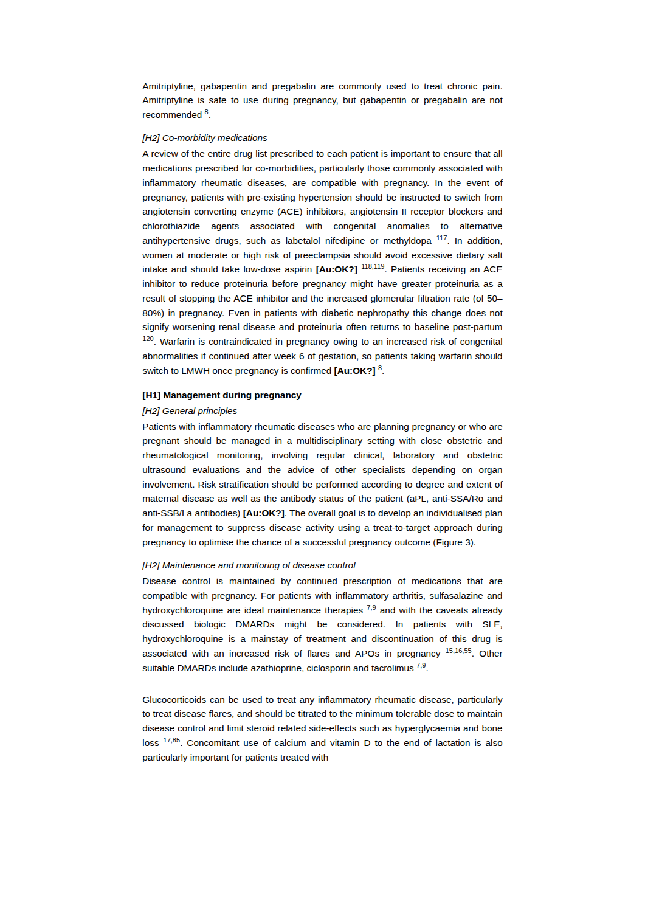Amitriptyline, gabapentin and pregabalin are commonly used to treat chronic pain. Amitriptyline is safe to use during pregnancy, but gabapentin or pregabalin are not recommended 8.
[H2] Co-morbidity medications
A review of the entire drug list prescribed to each patient is important to ensure that all medications prescribed for co-morbidities, particularly those commonly associated with inflammatory rheumatic diseases, are compatible with pregnancy. In the event of pregnancy, patients with pre-existing hypertension should be instructed to switch from angiotensin converting enzyme (ACE) inhibitors, angiotensin II receptor blockers and chlorothiazide agents associated with congenital anomalies to alternative antihypertensive drugs, such as labetalol nifedipine or methyldopa 117. In addition, women at moderate or high risk of preeclampsia should avoid excessive dietary salt intake and should take low-dose aspirin [Au:OK?] 118,119. Patients receiving an ACE inhibitor to reduce proteinuria before pregnancy might have greater proteinuria as a result of stopping the ACE inhibitor and the increased glomerular filtration rate (of 50–80%) in pregnancy. Even in patients with diabetic nephropathy this change does not signify worsening renal disease and proteinuria often returns to baseline post-partum 120. Warfarin is contraindicated in pregnancy owing to an increased risk of congenital abnormalities if continued after week 6 of gestation, so patients taking warfarin should switch to LMWH once pregnancy is confirmed [Au:OK?] 8.
[H1] Management during pregnancy
[H2] General principles
Patients with inflammatory rheumatic diseases who are planning pregnancy or who are pregnant should be managed in a multidisciplinary setting with close obstetric and rheumatological monitoring, involving regular clinical, laboratory and obstetric ultrasound evaluations and the advice of other specialists depending on organ involvement. Risk stratification should be performed according to degree and extent of maternal disease as well as the antibody status of the patient (aPL, anti-SSA/Ro and anti-SSB/La antibodies) [Au:OK?]. The overall goal is to develop an individualised plan for management to suppress disease activity using a treat-to-target approach during pregnancy to optimise the chance of a successful pregnancy outcome (Figure 3).
[H2] Maintenance and monitoring of disease control
Disease control is maintained by continued prescription of medications that are compatible with pregnancy. For patients with inflammatory arthritis, sulfasalazine and hydroxychloroquine are ideal maintenance therapies 7,9 and with the caveats already discussed biologic DMARDs might be considered. In patients with SLE, hydroxychloroquine is a mainstay of treatment and discontinuation of this drug is associated with an increased risk of flares and APOs in pregnancy 15,16,55. Other suitable DMARDs include azathioprine, ciclosporin and tacrolimus 7,9.
Glucocorticoids can be used to treat any inflammatory rheumatic disease, particularly to treat disease flares, and should be titrated to the minimum tolerable dose to maintain disease control and limit steroid related side-effects such as hyperglycaemia and bone loss 17,85. Concomitant use of calcium and vitamin D to the end of lactation is also particularly important for patients treated with